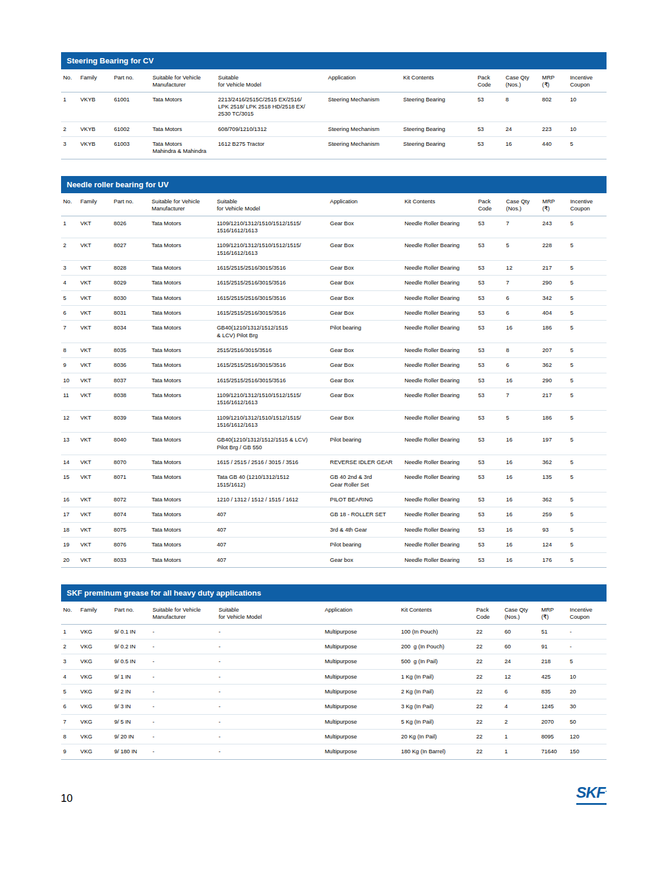Steering Bearing for CV
| No. | Family | Part no. | Suitable for Vehicle Manufacturer | Suitable for Vehicle Model | Application | Kit Contents | Pack Code | Case Qty (Nos.) | MRP (₹) | Incentive Coupon |
| --- | --- | --- | --- | --- | --- | --- | --- | --- | --- | --- |
| 1 | VKYB | 61001 | Tata Motors | 2213/2416/2515C/2515 EX/2516/ LPK 2518/ LPK 2518 HD/2518 EX/ 2530 TC/3015 | Steering Mechanism | Steering Bearing | 53 | 8 | 802 | 10 |
| 2 | VKYB | 61002 | Tata Motors | 608/709/1210/1312 | Steering Mechanism | Steering Bearing | 53 | 24 | 223 | 10 |
| 3 | VKYB | 61003 | Tata Motors Mahindra & Mahindra | 1612 B275 Tractor | Steering Mechanism | Steering Bearing | 53 | 16 | 440 | 5 |
Needle roller bearing for UV
| No. | Family | Part no. | Suitable for Vehicle Manufacturer | Suitable for Vehicle Model | Application | Kit Contents | Pack Code | Case Qty (Nos.) | MRP (₹) | Incentive Coupon |
| --- | --- | --- | --- | --- | --- | --- | --- | --- | --- | --- |
| 1 | VKT | 8026 | Tata Motors | 1109/1210/1312/1510/1512/1515/ 1516/1612/1613 | Gear Box | Needle Roller Bearing | 53 | 7 | 243 | 5 |
| 2 | VKT | 8027 | Tata Motors | 1109/1210/1312/1510/1512/1515/ 1516/1612/1613 | Gear Box | Needle Roller Bearing | 53 | 5 | 228 | 5 |
| 3 | VKT | 8028 | Tata Motors | 1615/2515/2516/3015/3516 | Gear Box | Needle Roller Bearing | 53 | 12 | 217 | 5 |
| 4 | VKT | 8029 | Tata Motors | 1615/2515/2516/3015/3516 | Gear Box | Needle Roller Bearing | 53 | 7 | 290 | 5 |
| 5 | VKT | 8030 | Tata Motors | 1615/2515/2516/3015/3516 | Gear Box | Needle Roller Bearing | 53 | 6 | 342 | 5 |
| 6 | VKT | 8031 | Tata Motors | 1615/2515/2516/3015/3516 | Gear Box | Needle Roller Bearing | 53 | 6 | 404 | 5 |
| 7 | VKT | 8034 | Tata Motors | GB40(1210/1312/1512/1515 & LCV) Pilot Brg | Pilot bearing | Needle Roller Bearing | 53 | 16 | 186 | 5 |
| 8 | VKT | 8035 | Tata Motors | 2515/2516/3015/3516 | Gear Box | Needle Roller Bearing | 53 | 8 | 207 | 5 |
| 9 | VKT | 8036 | Tata Motors | 1615/2515/2516/3015/3516 | Gear Box | Needle Roller Bearing | 53 | 6 | 362 | 5 |
| 10 | VKT | 8037 | Tata Motors | 1615/2515/2516/3015/3516 | Gear Box | Needle Roller Bearing | 53 | 16 | 290 | 5 |
| 11 | VKT | 8038 | Tata Motors | 1109/1210/1312/1510/1512/1515/ 1516/1612/1613 | Gear Box | Needle Roller Bearing | 53 | 7 | 217 | 5 |
| 12 | VKT | 8039 | Tata Motors | 1109/1210/1312/1510/1512/1515/ 1516/1612/1613 | Gear Box | Needle Roller Bearing | 53 | 5 | 186 | 5 |
| 13 | VKT | 8040 | Tata Motors | GB40(1210/1312/1512/1515 & LCV) Pilot Brg / GB 550 | Pilot bearing | Needle Roller Bearing | 53 | 16 | 197 | 5 |
| 14 | VKT | 8070 | Tata Motors | 1615 / 2515 / 2516 / 3015 / 3516 | REVERSE IDLER GEAR | Needle Roller Bearing | 53 | 16 | 362 | 5 |
| 15 | VKT | 8071 | Tata Motors | Tata GB 40 (1210/1312/1512 1515/1612) | GB 40 2nd & 3rd Gear Roller Set | Needle Roller Bearing | 53 | 16 | 135 | 5 |
| 16 | VKT | 8072 | Tata Motors | 1210 / 1312 / 1512 / 1515 / 1612 | PILOT BEARING | Needle Roller Bearing | 53 | 16 | 362 | 5 |
| 17 | VKT | 8074 | Tata Motors | 407 | GB 18 - ROLLER SET | Needle Roller Bearing | 53 | 16 | 259 | 5 |
| 18 | VKT | 8075 | Tata Motors | 407 | 3rd & 4th Gear | Needle Roller Bearing | 53 | 16 | 93 | 5 |
| 19 | VKT | 8076 | Tata Motors | 407 | Pilot bearing | Needle Roller Bearing | 53 | 16 | 124 | 5 |
| 20 | VKT | 8033 | Tata Motors | 407 | Gear box | Needle Roller Bearing | 53 | 16 | 176 | 5 |
SKF preminum grease for all heavy duty applications
| No. | Family | Part no. | Suitable for Vehicle Manufacturer | Suitable for Vehicle Model | Application | Kit Contents | Pack Code | Case Qty (Nos.) | MRP (₹) | Incentive Coupon |
| --- | --- | --- | --- | --- | --- | --- | --- | --- | --- | --- |
| 1 | VKG | 9/ 0.1 IN | - | - | Multipurpose | 100 (In Pouch) | 22 | 60 | 51 | - |
| 2 | VKG | 9/ 0.2 IN | - | - | Multipurpose | 200 g (In Pouch) | 22 | 60 | 91 | - |
| 3 | VKG | 9/ 0.5 IN | - | - | Multipurpose | 500 g (In Pail) | 22 | 24 | 218 | 5 |
| 4 | VKG | 9/ 1 IN | - | - | Multipurpose | 1 Kg (In Pail) | 22 | 12 | 425 | 10 |
| 5 | VKG | 9/ 2 IN | - | - | Multipurpose | 2 Kg (In Pail) | 22 | 6 | 835 | 20 |
| 6 | VKG | 9/ 3 IN | - | - | Multipurpose | 3 Kg (In Pail) | 22 | 4 | 1245 | 30 |
| 7 | VKG | 9/ 5 IN | - | - | Multipurpose | 5 Kg (In Pail) | 22 | 2 | 2070 | 50 |
| 8 | VKG | 9/ 20 IN | - | - | Multipurpose | 20 Kg (In Pail) | 22 | 1 | 8095 | 120 |
| 9 | VKG | 9/ 180 IN | - | - | Multipurpose | 180 Kg (In Barrel) | 22 | 1 | 71640 | 150 |
10
SKF.